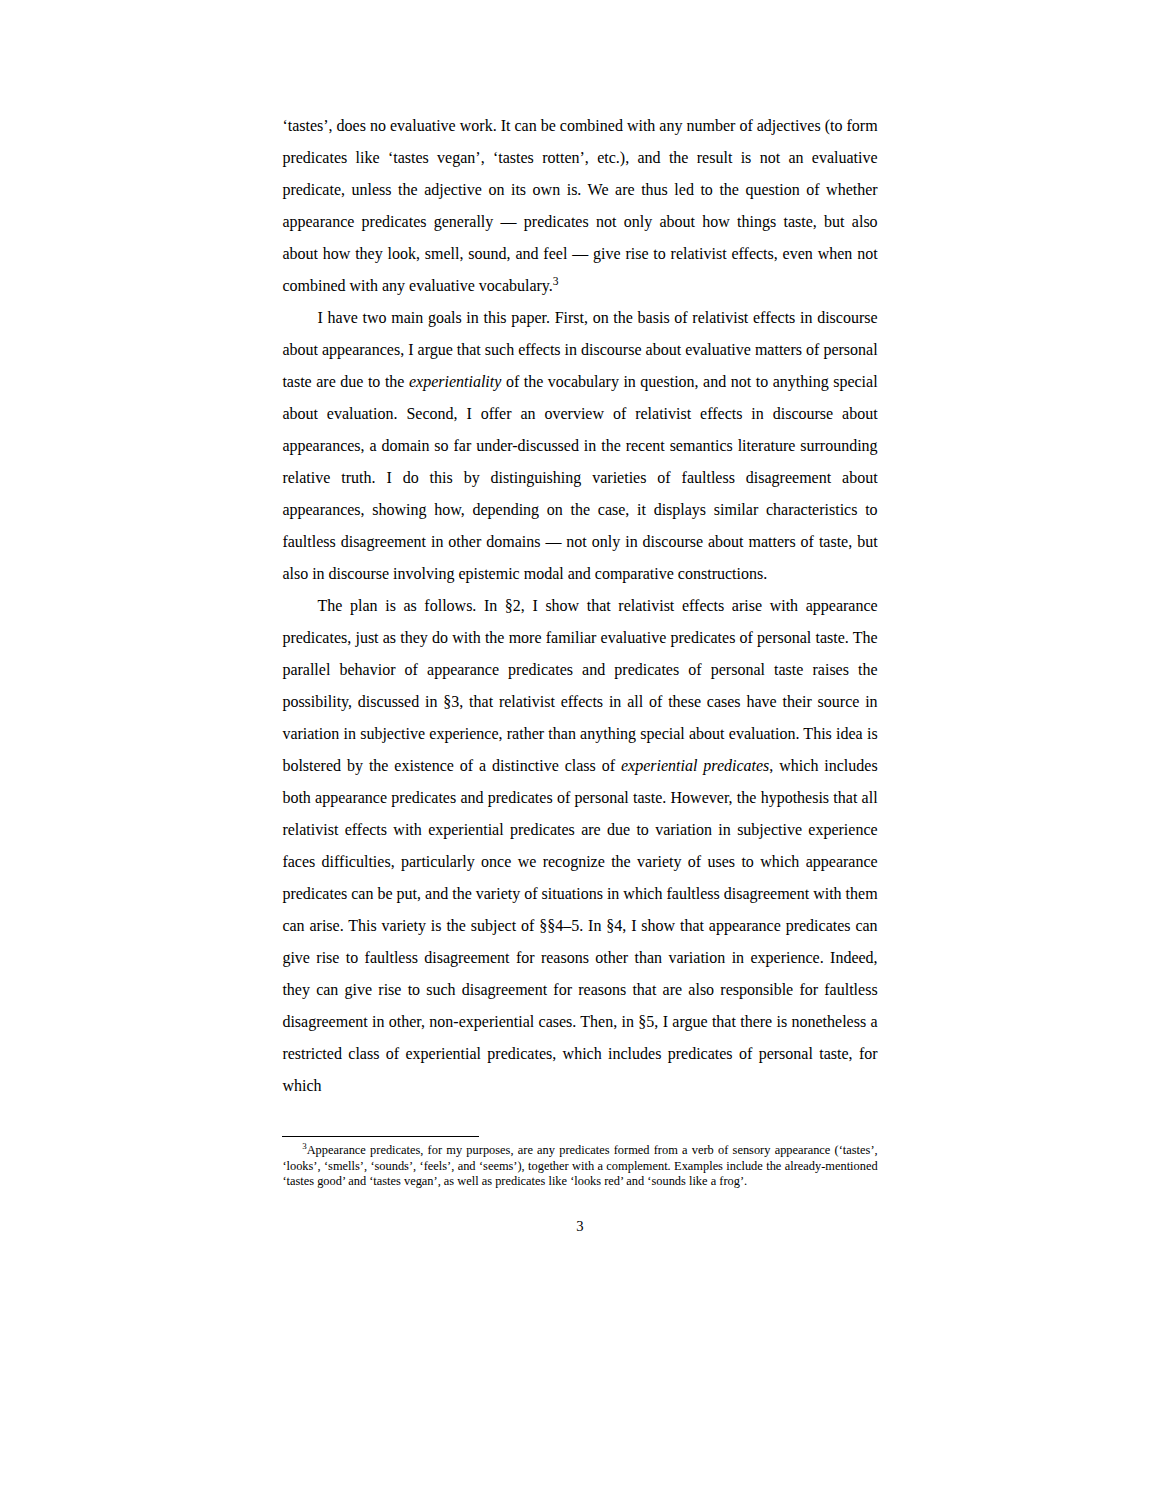‘tastes’, does no evaluative work. It can be combined with any number of adjectives (to form predicates like ‘tastes vegan’, ‘tastes rotten’, etc.), and the result is not an evaluative predicate, unless the adjective on its own is. We are thus led to the question of whether appearance predicates generally — predicates not only about how things taste, but also about how they look, smell, sound, and feel — give rise to relativist effects, even when not combined with any evaluative vocabulary.3
I have two main goals in this paper. First, on the basis of relativist effects in discourse about appearances, I argue that such effects in discourse about evaluative matters of personal taste are due to the experientiality of the vocabulary in question, and not to anything special about evaluation. Second, I offer an overview of relativist effects in discourse about appearances, a domain so far under-discussed in the recent semantics literature surrounding relative truth. I do this by distinguishing varieties of faultless disagreement about appearances, showing how, depending on the case, it displays similar characteristics to faultless disagreement in other domains — not only in discourse about matters of taste, but also in discourse involving epistemic modal and comparative constructions.
The plan is as follows. In §2, I show that relativist effects arise with appearance predicates, just as they do with the more familiar evaluative predicates of personal taste. The parallel behavior of appearance predicates and predicates of personal taste raises the possibility, discussed in §3, that relativist effects in all of these cases have their source in variation in subjective experience, rather than anything special about evaluation. This idea is bolstered by the existence of a distinctive class of experiential predicates, which includes both appearance predicates and predicates of personal taste. However, the hypothesis that all relativist effects with experiential predicates are due to variation in subjective experience faces difficulties, particularly once we recognize the variety of uses to which appearance predicates can be put, and the variety of situations in which faultless disagreement with them can arise. This variety is the subject of §§4–5. In §4, I show that appearance predicates can give rise to faultless disagreement for reasons other than variation in experience. Indeed, they can give rise to such disagreement for reasons that are also responsible for faultless disagreement in other, non-experiential cases. Then, in §5, I argue that there is nonetheless a restricted class of experiential predicates, which includes predicates of personal taste, for which
3Appearance predicates, for my purposes, are any predicates formed from a verb of sensory appearance (‘tastes’, ‘looks’, ‘smells’, ‘sounds’, ‘feels’, and ‘seems’), together with a complement. Examples include the already-mentioned ‘tastes good’ and ‘tastes vegan’, as well as predicates like ‘looks red’ and ‘sounds like a frog’.
3